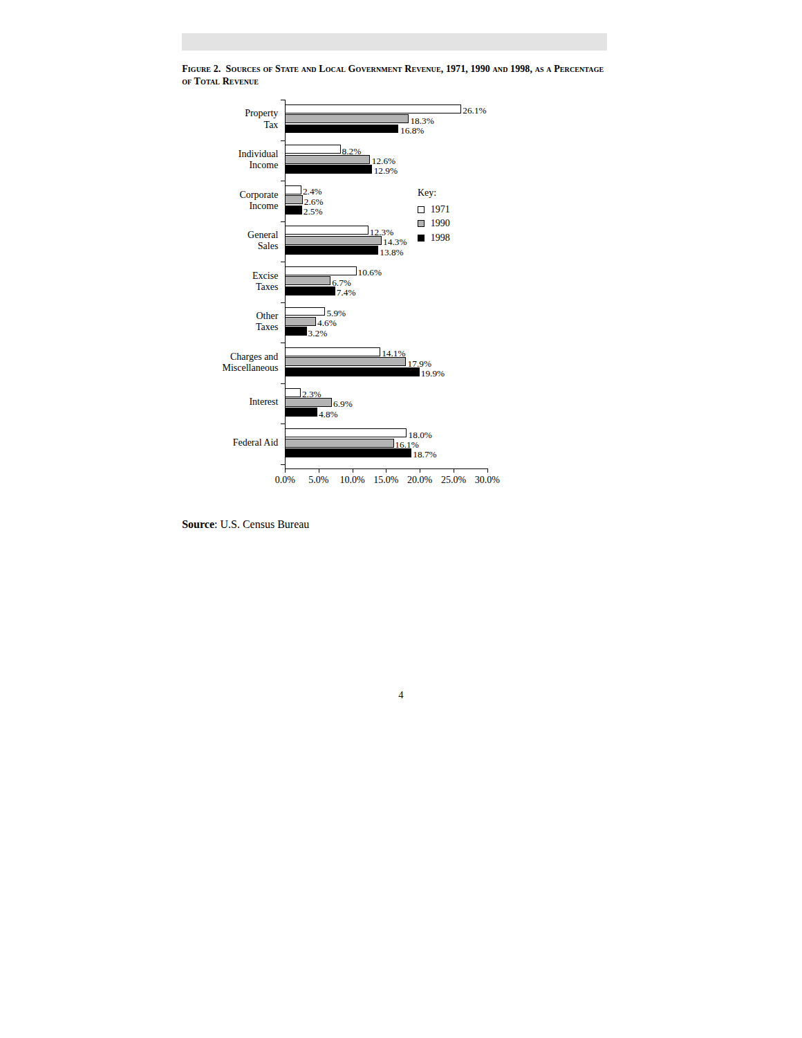Figure 2. Sources of State and Local Government Revenue, 1971, 1990 and 1998, as a Percentage of Total Revenue
Property
Tax
26.1%
18.3%
16.8%
Individual
Income
8.2%
12.6%
12.9%
Corporate
Income
2.4%
2.6%
2.5%
General
Sales
12.3%
14.3%
13.8%
Excise
Taxes
10.6%
6.7%
7.4%
Other
Taxes
5.9%
4.6%
3.2%
Charges and
Miscellaneous
14.1%
17.9%
19.9%
Interest
2.3%
6.9%
4.8%
Federal Aid
18.0%
16.1%
18.7%
0.0%
5.0%
10.0%
15.0%
20.0%
25.0%
30.0%
Key:
1971
1990
1998
Source: U.S. Census Bureau
4